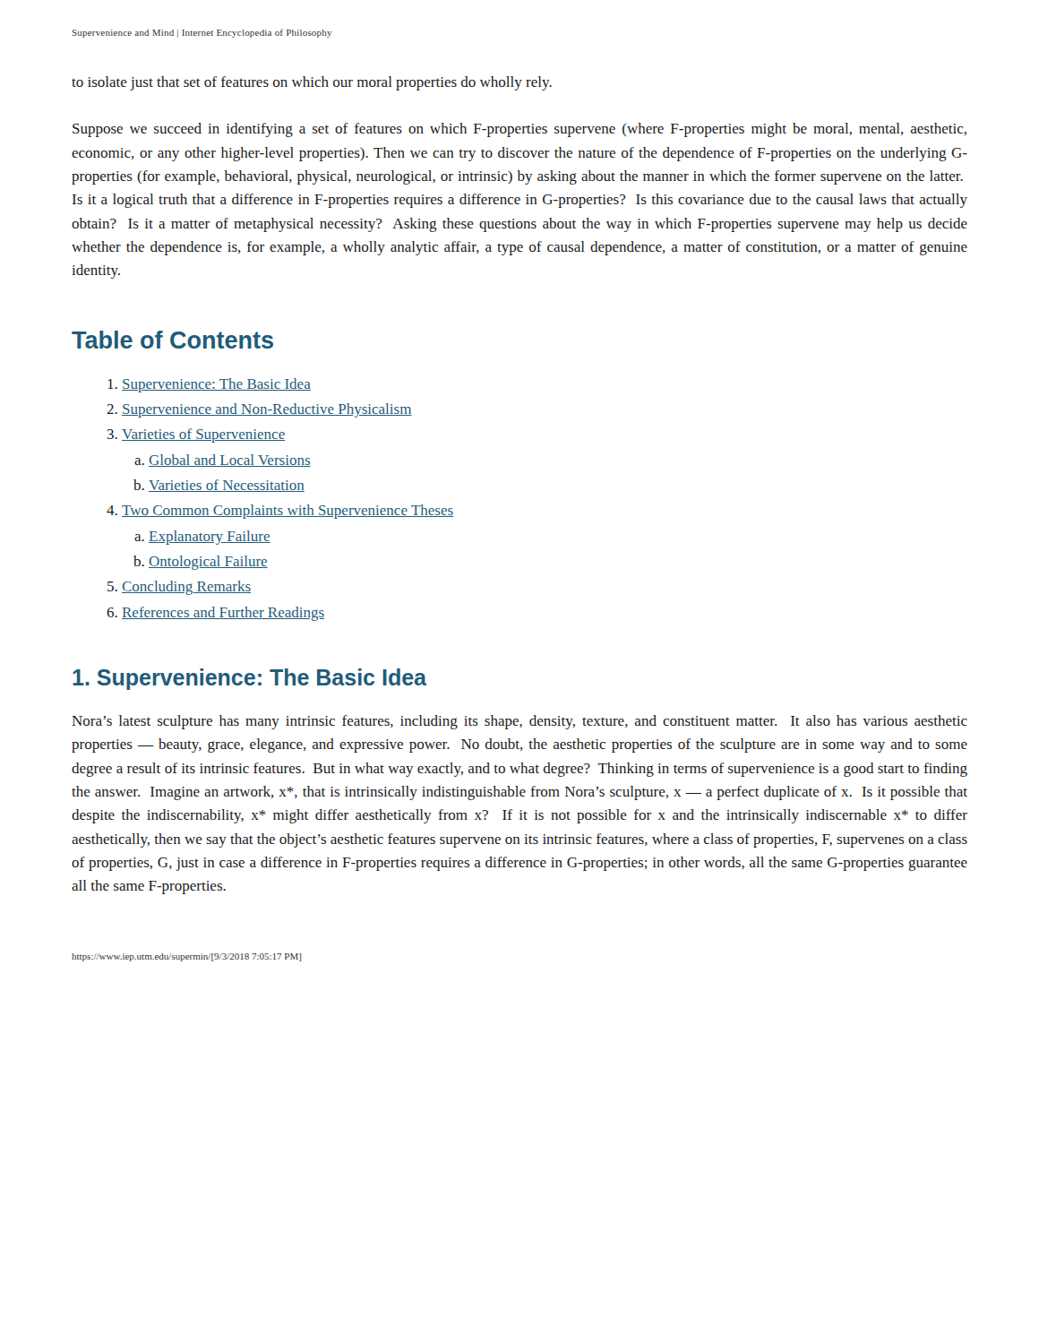Supervenience and Mind | Internet Encyclopedia of Philosophy
to isolate just that set of features on which our moral properties do wholly rely.
Suppose we succeed in identifying a set of features on which F-properties supervene (where F-properties might be moral, mental, aesthetic, economic, or any other higher-level properties). Then we can try to discover the nature of the dependence of F-properties on the underlying G-properties (for example, behavioral, physical, neurological, or intrinsic) by asking about the manner in which the former supervene on the latter. Is it a logical truth that a difference in F-properties requires a difference in G-properties? Is this covariance due to the causal laws that actually obtain? Is it a matter of metaphysical necessity? Asking these questions about the way in which F-properties supervene may help us decide whether the dependence is, for example, a wholly analytic affair, a type of causal dependence, a matter of constitution, or a matter of genuine identity.
Table of Contents
Supervenience: The Basic Idea
Supervenience and Non-Reductive Physicalism
Varieties of Supervenience
Global and Local Versions
Varieties of Necessitation
Two Common Complaints with Supervenience Theses
Explanatory Failure
Ontological Failure
Concluding Remarks
References and Further Readings
1. Supervenience: The Basic Idea
Nora’s latest sculpture has many intrinsic features, including its shape, density, texture, and constituent matter. It also has various aesthetic properties — beauty, grace, elegance, and expressive power. No doubt, the aesthetic properties of the sculpture are in some way and to some degree a result of its intrinsic features. But in what way exactly, and to what degree? Thinking in terms of supervenience is a good start to finding the answer. Imagine an artwork, x*, that is intrinsically indistinguishable from Nora’s sculpture, x — a perfect duplicate of x. Is it possible that despite the indiscernability, x* might differ aesthetically from x? If it is not possible for x and the intrinsically indiscernable x* to differ aesthetically, then we say that the object’s aesthetic features supervene on its intrinsic features, where a class of properties, F, supervenes on a class of properties, G, just in case a difference in F-properties requires a difference in G-properties; in other words, all the same G-properties guarantee all the same F-properties.
https://www.iep.utm.edu/supermin/[9/3/2018 7:05:17 PM]